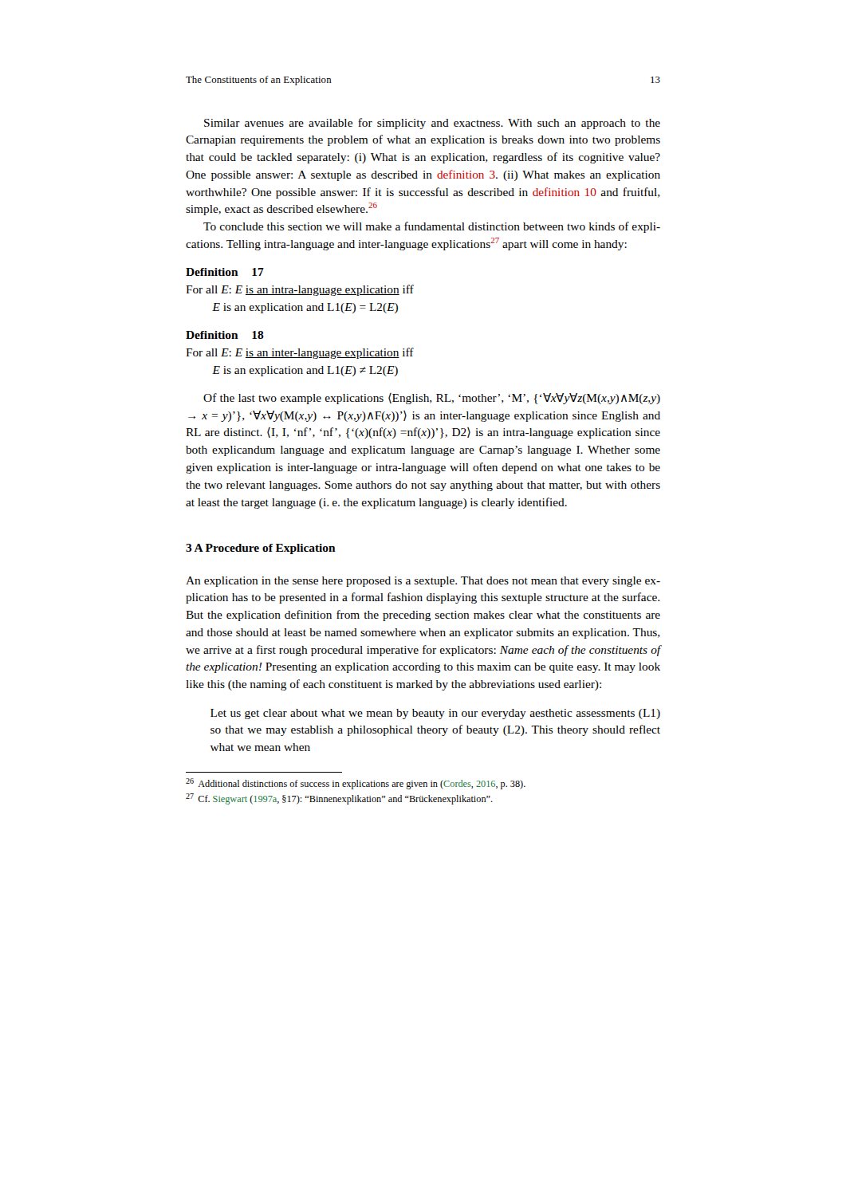The Constituents of an Explication 13
Similar avenues are available for simplicity and exactness. With such an approach to the Carnapian requirements the problem of what an explication is breaks down into two problems that could be tackled separately: (i) What is an explication, regardless of its cognitive value? One possible answer: A sextuple as described in definition 3. (ii) What makes an explication worthwhile? One possible answer: If it is successful as described in definition 10 and fruitful, simple, exact as described elsewhere.26
To conclude this section we will make a fundamental distinction between two kinds of explications. Telling intra-language and inter-language explications27 apart will come in handy:
Definition17
For all E: E is an intra-language explication iff E is an explication and L1(E) = L2(E)
Definition18
For all E: E is an inter-language explication iff E is an explication and L1(E) ≠ L2(E)
Of the last two example explications ⟨English, RL, ‘mother’, ‘M’, {‘∀x∀y∀z(M(x,y)∧M(z,y) → x = y)’}, ‘∀x∀y(M(x,y) ↔ P(x,y)∧F(x))’⟩ is an inter-language explication since English and RL are distinct. ⟨I, I, ‘nf’, ‘nf’, {‘(x)(nf(x) =nf(x))’}, D2⟩ is an intra-language explication since both explicandum language and explicatum language are Carnap’s language I. Whether some given explication is inter-language or intra-language will often depend on what one takes to be the two relevant languages. Some authors do not say anything about that matter, but with others at least the target language (i. e. the explicatum language) is clearly identified.
3 A Procedure of Explication
An explication in the sense here proposed is a sextuple. That does not mean that every single explication has to be presented in a formal fashion displaying this sextuple structure at the surface. But the explication definition from the preceding section makes clear what the constituents are and those should at least be named somewhere when an explicator submits an explication. Thus, we arrive at a first rough procedural imperative for explicators: Name each of the constituents of the explication! Presenting an explication according to this maxim can be quite easy. It may look like this (the naming of each constituent is marked by the abbreviations used earlier):
Let us get clear about what we mean by beauty in our everyday aesthetic assessments (L1) so that we may establish a philosophical theory of beauty (L2). This theory should reflect what we mean when
26 Additional distinctions of success in explications are given in (Cordes, 2016, p. 38).
27 Cf. Siegwart (1997a, §17): “Binnenexplikation” and “Brückenexplikation”.